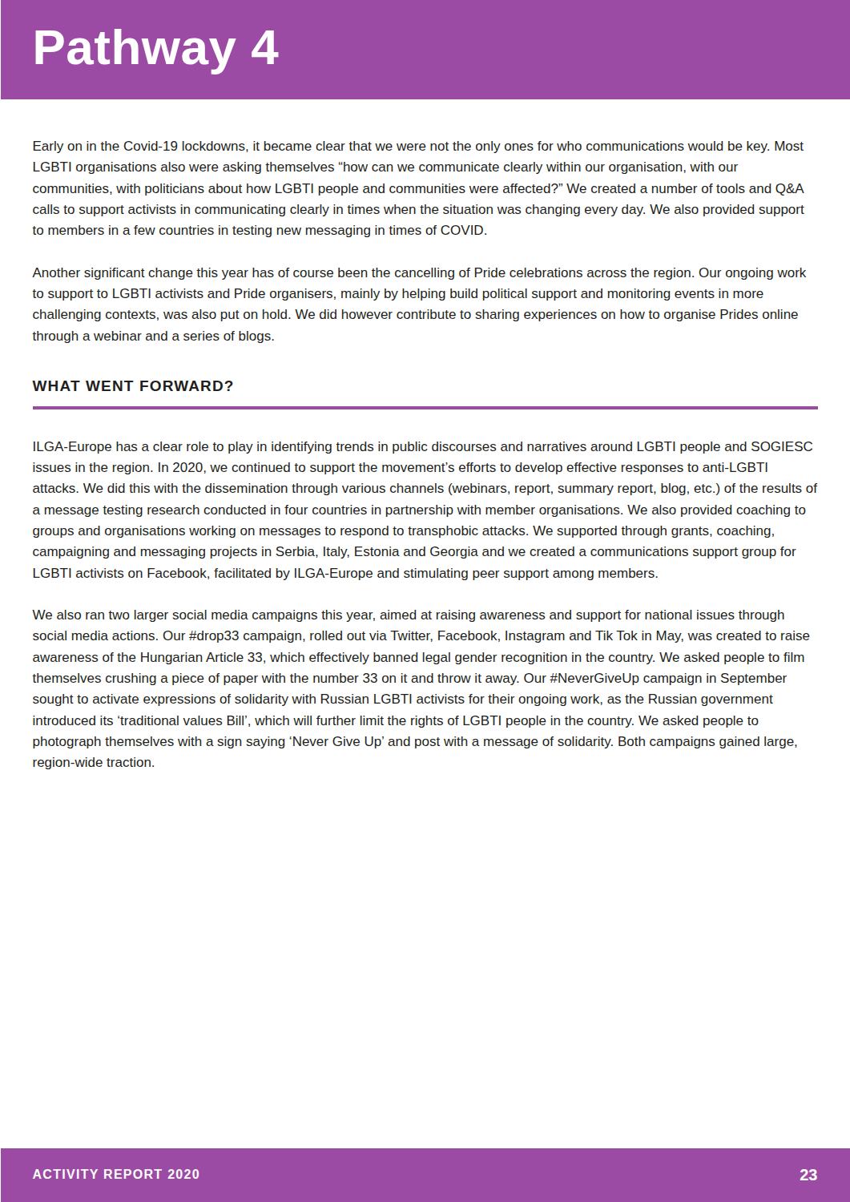Pathway 4
Early on in the Covid-19 lockdowns, it became clear that we were not the only ones for who communications would be key. Most LGBTI organisations also were asking themselves “how can we communicate clearly within our organisation, with our communities, with politicians about how LGBTI people and communities were affected?” We created a number of tools and Q&A calls to support activists in communicating clearly in times when the situation was changing every day. We also provided support to members in a few countries in testing new messaging in times of COVID.
Another significant change this year has of course been the cancelling of Pride celebrations across the region. Our ongoing work to support to LGBTI activists and Pride organisers, mainly by helping build political support and monitoring events in more challenging contexts, was also put on hold. We did however contribute to sharing experiences on how to organise Prides online through a webinar and a series of blogs.
What went forward?
ILGA-Europe has a clear role to play in identifying trends in public discourses and narratives around LGBTI people and SOGIESC issues in the region. In 2020, we continued to support the movement’s efforts to develop effective responses to anti-LGBTI attacks. We did this with the dissemination through various channels (webinars, report, summary report, blog, etc.) of the results of a message testing research conducted in four countries in partnership with member organisations. We also provided coaching to groups and organisations working on messages to respond to transphobic attacks. We supported through grants, coaching, campaigning and messaging projects in Serbia, Italy, Estonia and Georgia and we created a communications support group for LGBTI activists on Facebook, facilitated by ILGA-Europe and stimulating peer support among members.
We also ran two larger social media campaigns this year, aimed at raising awareness and support for national issues through social media actions. Our #drop33 campaign, rolled out via Twitter, Facebook, Instagram and Tik Tok in May, was created to raise awareness of the Hungarian Article 33, which effectively banned legal gender recognition in the country. We asked people to film themselves crushing a piece of paper with the number 33 on it and throw it away. Our #NeverGiveUp campaign in September sought to activate expressions of solidarity with Russian LGBTI activists for their ongoing work, as the Russian government introduced its ‘traditional values Bill’, which will further limit the rights of LGBTI people in the country. We asked people to photograph themselves with a sign saying ‘Never Give Up’ and post with a message of solidarity. Both campaigns gained large, region-wide traction.
Activity Report 2020 23